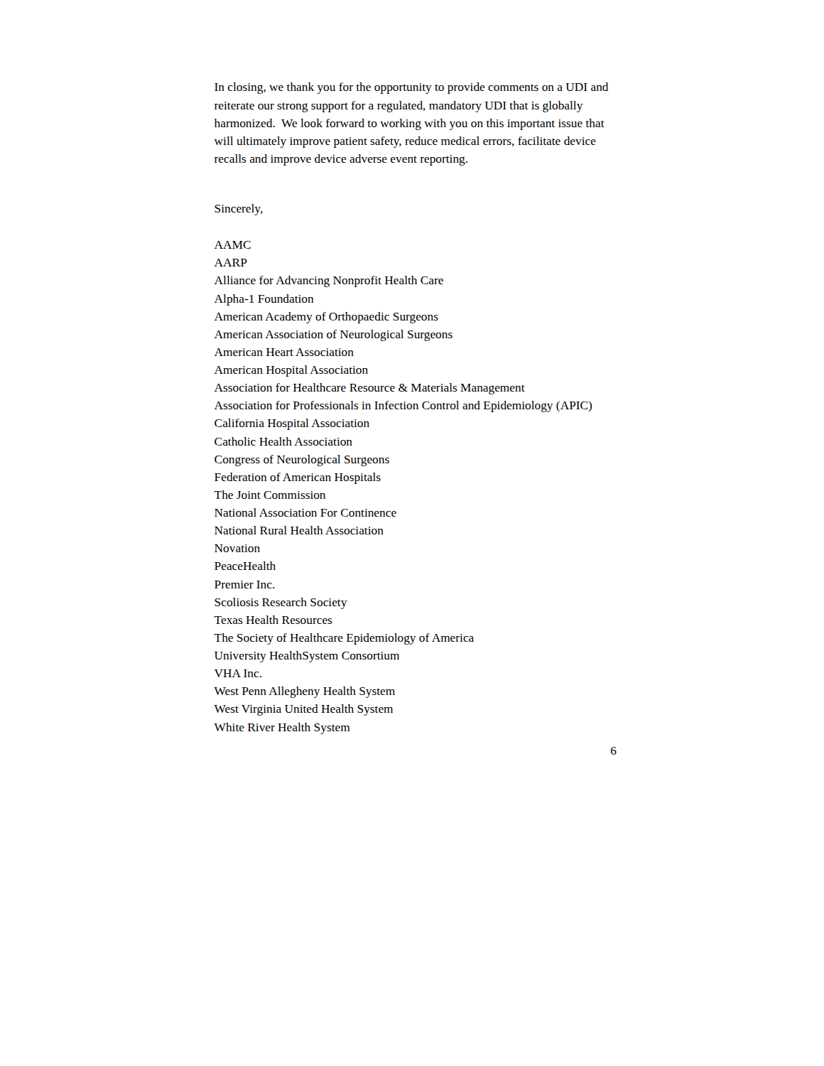In closing, we thank you for the opportunity to provide comments on a UDI and reiterate our strong support for a regulated, mandatory UDI that is globally harmonized. We look forward to working with you on this important issue that will ultimately improve patient safety, reduce medical errors, facilitate device recalls and improve device adverse event reporting.
Sincerely,
AAMC
AARP
Alliance for Advancing Nonprofit Health Care
Alpha-1 Foundation
American Academy of Orthopaedic Surgeons
American Association of Neurological Surgeons
American Heart Association
American Hospital Association
Association for Healthcare Resource & Materials Management
Association for Professionals in Infection Control and Epidemiology (APIC)
California Hospital Association
Catholic Health Association
Congress of Neurological Surgeons
Federation of American Hospitals
The Joint Commission
National Association For Continence
National Rural Health Association
Novation
PeaceHealth
Premier Inc.
Scoliosis Research Society
Texas Health Resources
The Society of Healthcare Epidemiology of America
University HealthSystem Consortium
VHA Inc.
West Penn Allegheny Health System
West Virginia United Health System
White River Health System
6